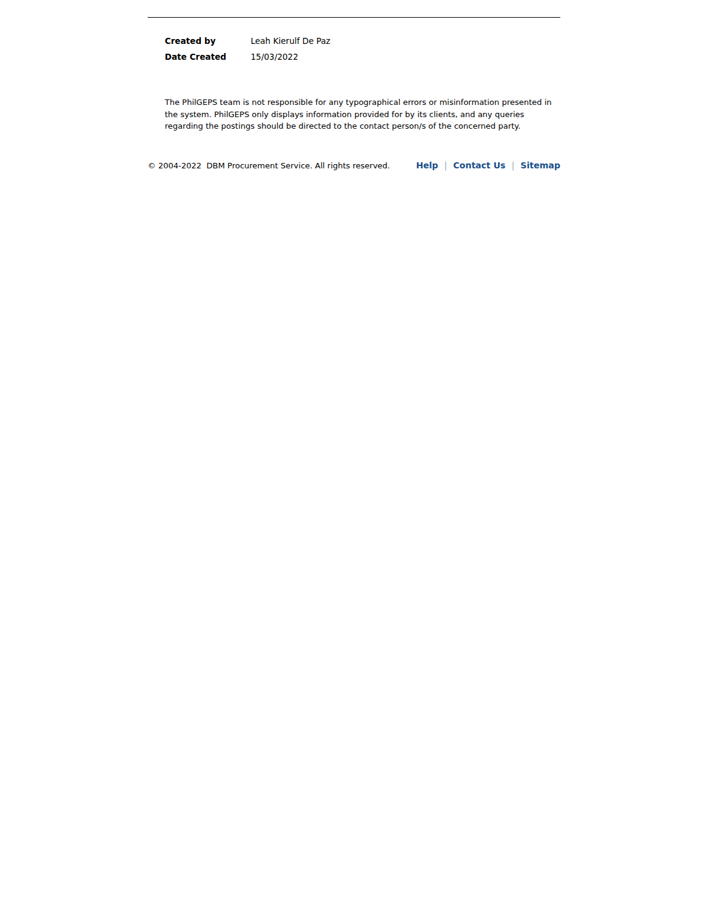| Created by | Leah Kierulf De Paz |
| Date Created | 15/03/2022 |
The PhilGEPS team is not responsible for any typographical errors or misinformation presented in the system. PhilGEPS only displays information provided for by its clients, and any queries regarding the postings should be directed to the contact person/s of the concerned party.
© 2004-2022 DBM Procurement Service. All rights reserved.
Help|Contact Us|Sitemap